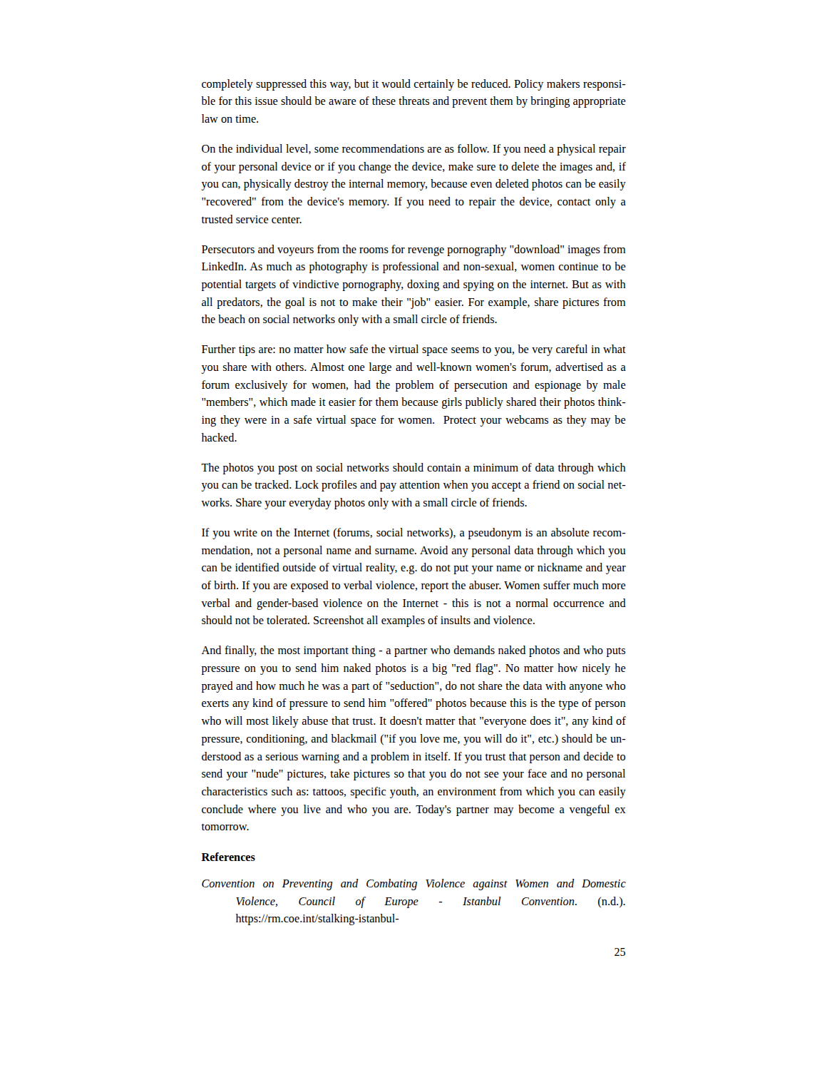completely suppressed this way, but it would certainly be reduced. Policy makers responsible for this issue should be aware of these threats and prevent them by bringing appropriate law on time.
On the individual level, some recommendations are as follow. If you need a physical repair of your personal device or if you change the device, make sure to delete the images and, if you can, physically destroy the internal memory, because even deleted photos can be easily "recovered" from the device's memory. If you need to repair the device, contact only a trusted service center.
Persecutors and voyeurs from the rooms for revenge pornography "download" images from LinkedIn. As much as photography is professional and non-sexual, women continue to be potential targets of vindictive pornography, doxing and spying on the internet. But as with all predators, the goal is not to make their "job" easier. For example, share pictures from the beach on social networks only with a small circle of friends.
Further tips are: no matter how safe the virtual space seems to you, be very careful in what you share with others. Almost one large and well-known women's forum, advertised as a forum exclusively for women, had the problem of persecution and espionage by male "members", which made it easier for them because girls publicly shared their photos thinking they were in a safe virtual space for women. Protect your webcams as they may be hacked.
The photos you post on social networks should contain a minimum of data through which you can be tracked. Lock profiles and pay attention when you accept a friend on social networks. Share your everyday photos only with a small circle of friends.
If you write on the Internet (forums, social networks), a pseudonym is an absolute recommendation, not a personal name and surname. Avoid any personal data through which you can be identified outside of virtual reality, e.g. do not put your name or nickname and year of birth. If you are exposed to verbal violence, report the abuser. Women suffer much more verbal and gender-based violence on the Internet - this is not a normal occurrence and should not be tolerated. Screenshot all examples of insults and violence.
And finally, the most important thing - a partner who demands naked photos and who puts pressure on you to send him naked photos is a big "red flag". No matter how nicely he prayed and how much he was a part of "seduction", do not share the data with anyone who exerts any kind of pressure to send him "offered" photos because this is the type of person who will most likely abuse that trust. It doesn't matter that "everyone does it", any kind of pressure, conditioning, and blackmail ("if you love me, you will do it", etc.) should be understood as a serious warning and a problem in itself. If you trust that person and decide to send your "nude" pictures, take pictures so that you do not see your face and no personal characteristics such as: tattoos, specific youth, an environment from which you can easily conclude where you live and who you are. Today's partner may become a vengeful ex tomorrow.
References
Convention on Preventing and Combating Violence against Women and Domestic Violence, Council of Europe - Istanbul Convention. (n.d.). https://rm.coe.int/stalking-istanbul-
25